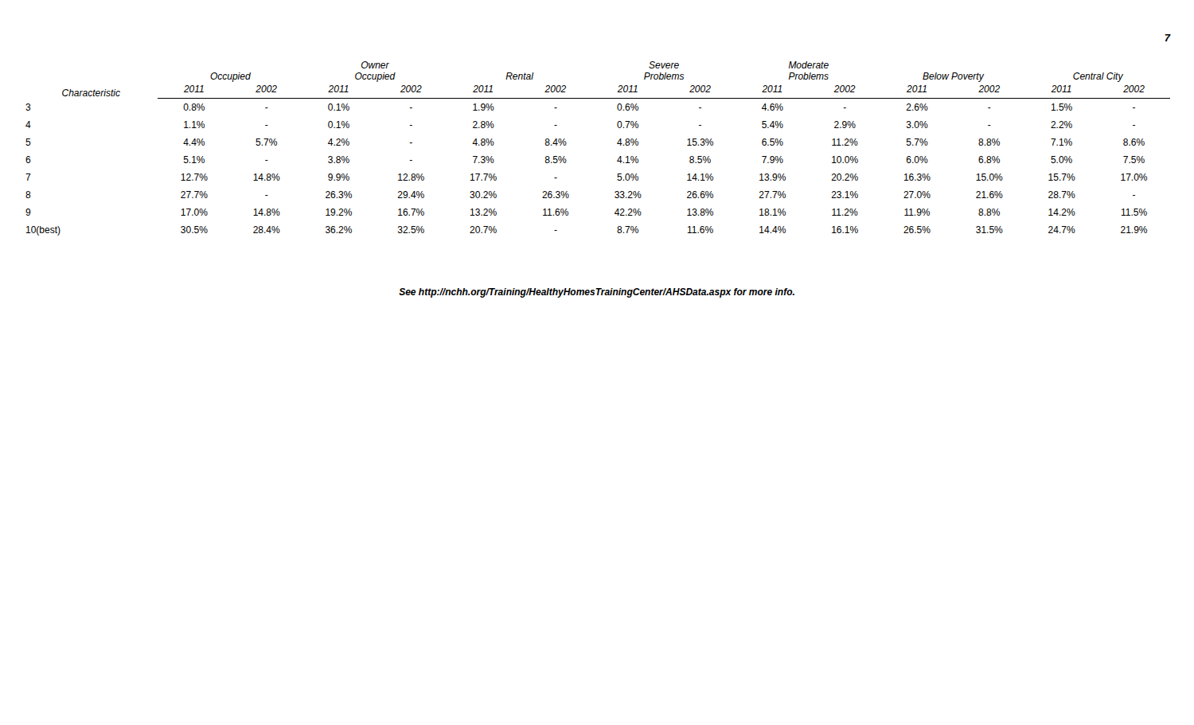7
| Characteristic | Occupied | Owner Occupied | Rental | Severe Problems | Moderate Problems | Below Poverty | Central City |
| --- | --- | --- | --- | --- | --- | --- | --- |
| 2011 | 2002 | 2011 | 2002 | 2011 | 2002 | 2011 | 2002 | 2011 | 2002 | 2011 | 2002 | 2011 | 2002 |
| 3 | 0.8% | - | 0.1% | - | 1.9% | - | 0.6% | - | 4.6% | - | 2.6% | - | 1.5% | - |
| 4 | 1.1% | - | 0.1% | - | 2.8% | - | 0.7% | - | 5.4% | 2.9% | 3.0% | - | 2.2% | - |
| 5 | 4.4% | 5.7% | 4.2% | - | 4.8% | 8.4% | 4.8% | 15.3% | 6.5% | 11.2% | 5.7% | 8.8% | 7.1% | 8.6% |
| 6 | 5.1% | - | 3.8% | - | 7.3% | 8.5% | 4.1% | 8.5% | 7.9% | 10.0% | 6.0% | 6.8% | 5.0% | 7.5% |
| 7 | 12.7% | 14.8% | 9.9% | 12.8% | 17.7% | - | 5.0% | 14.1% | 13.9% | 20.2% | 16.3% | 15.0% | 15.7% | 17.0% |
| 8 | 27.7% | - | 26.3% | 29.4% | 30.2% | 26.3% | 33.2% | 26.6% | 27.7% | 23.1% | 27.0% | 21.6% | 28.7% | - |
| 9 | 17.0% | 14.8% | 19.2% | 16.7% | 13.2% | 11.6% | 42.2% | 13.8% | 18.1% | 11.2% | 11.9% | 8.8% | 14.2% | 11.5% |
| 10(best) | 30.5% | 28.4% | 36.2% | 32.5% | 20.7% | - | 8.7% | 11.6% | 14.4% | 16.1% | 26.5% | 31.5% | 24.7% | 21.9% |
See http://nchh.org/Training/HealthyHomesTrainingCenter/AHSData.aspx for more info.